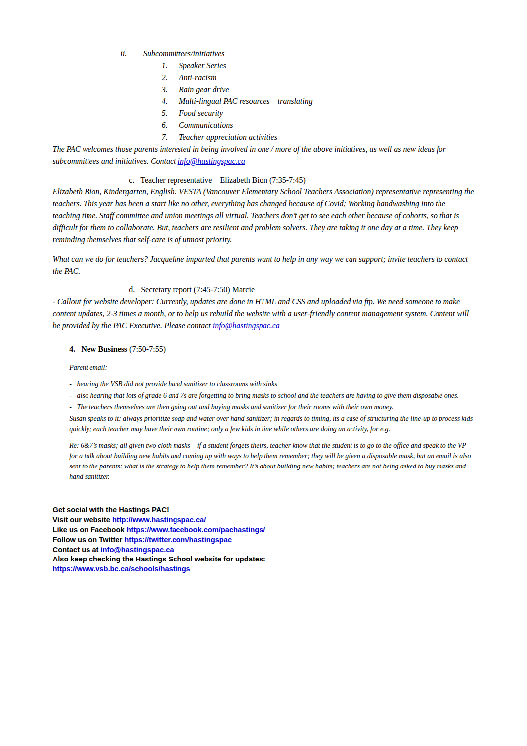Subcommittees/initiatives
Speaker Series
Anti-racism
Rain gear drive
Multi-lingual PAC resources – translating
Food security
Communications
Teacher appreciation activities
The PAC welcomes those parents interested in being involved in one / more of the above initiatives, as well as new ideas for subcommittees and initiatives. Contact info@hastingspac.ca
c. Teacher representative – Elizabeth Bion (7:35-7:45)
Elizabeth Bion, Kindergarten, English: VESTA (Vancouver Elementary School Teachers Association) representative representing the teachers. This year has been a start like no other, everything has changed because of Covid; Working handwashing into the teaching time. Staff committee and union meetings all virtual. Teachers don’t get to see each other because of cohorts, so that is difficult for them to collaborate. But, teachers are resilient and problem solvers. They are taking it one day at a time. They keep reminding themselves that self-care is of utmost priority.
What can we do for teachers? Jacqueline imparted that parents want to help in any way we can support; invite teachers to contact the PAC.
d. Secretary report (7:45-7:50) Marcie
- Callout for website developer: Currently, updates are done in HTML and CSS and uploaded via ftp. We need someone to make content updates, 2-3 times a month, or to help us rebuild the website with a user-friendly content management system. Content will be provided by the PAC Executive. Please contact info@hastingspac.ca
4. New Business (7:50-7:55)
Parent email:
hearing the VSB did not provide hand sanitizer to classrooms with sinks
also hearing that lots of grade 6 and 7s are forgetting to bring masks to school and the teachers are having to give them disposable ones.
The teachers themselves are then going out and buying masks and sanitizer for their rooms with their own money.
Susan speaks to it: always prioritize soap and water over hand sanitizer; in regards to timing, its a case of structuring the line-up to process kids quickly; each teacher may have their own routine; only a few kids in line while others are doing an activity, for e.g.
Re: 6&7’s masks; all given two cloth masks – if a student forgets theirs, teacher know that the student is to go to the office and speak to the VP for a talk about building new habits and coming up with ways to help them remember; they will be given a disposable mask, but an email is also sent to the parents: what is the strategy to help them remember? It’s about building new habits; teachers are not being asked to buy masks and hand sanitizer.
Get social with the Hastings PAC!
Visit our website http://www.hastingspac.ca/
Like us on Facebook https://www.facebook.com/pachastings/
Follow us on Twitter https://twitter.com/hastingspac
Contact us at info@hastingspac.ca
Also keep checking the Hastings School website for updates:
https://www.vsb.bc.ca/schools/hastings